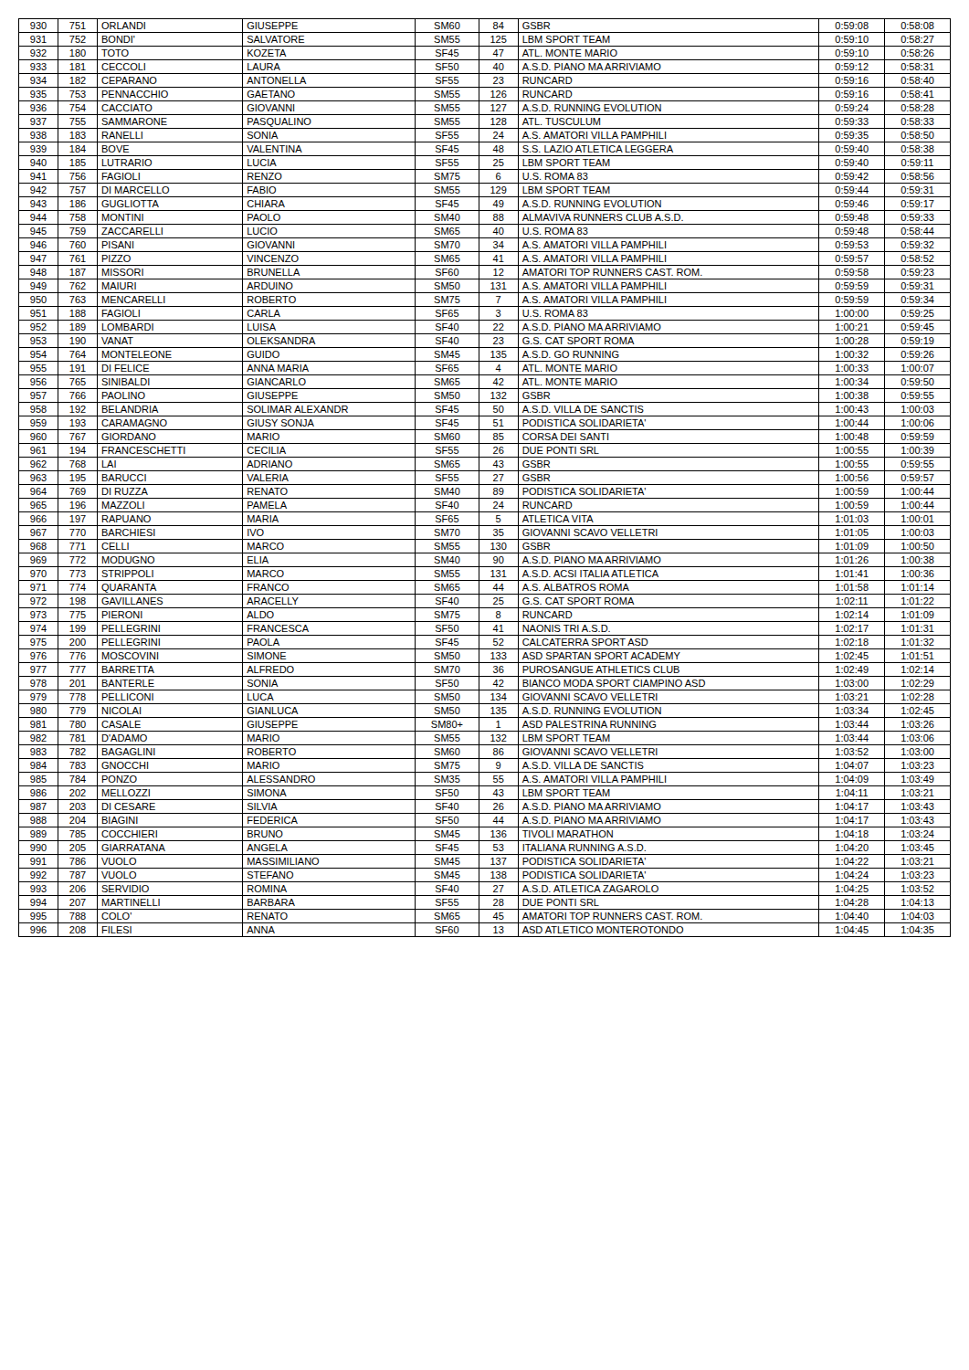| 930 | 751 | ORLANDI | GIUSEPPE | SM60 | 84 | GSBR | 0:59:08 | 0:58:08 |
| 931 | 752 | BONDI' | SALVATORE | SM55 | 125 | LBM SPORT TEAM | 0:59:10 | 0:58:27 |
| 932 | 180 | TOTO | KOZETA | SF45 | 47 | ATL. MONTE MARIO | 0:59:10 | 0:58:26 |
| 933 | 181 | CECCOLI | LAURA | SF50 | 40 | A.S.D. PIANO MA ARRIVIAMO | 0:59:12 | 0:58:31 |
| 934 | 182 | CEPARANO | ANTONELLA | SF55 | 23 | RUNCARD | 0:59:16 | 0:58:40 |
| 935 | 753 | PENNACCHIO | GAETANO | SM55 | 126 | RUNCARD | 0:59:16 | 0:58:41 |
| 936 | 754 | CACCIATO | GIOVANNI | SM55 | 127 | A.S.D. RUNNING EVOLUTION | 0:59:24 | 0:58:28 |
| 937 | 755 | SAMMARONE | PASQUALINO | SM55 | 128 | ATL. TUSCULUM | 0:59:33 | 0:58:33 |
| 938 | 183 | RANELLI | SONIA | SF55 | 24 | A.S. AMATORI VILLA PAMPHILI | 0:59:35 | 0:58:50 |
| 939 | 184 | BOVE | VALENTINA | SF45 | 48 | S.S. LAZIO ATLETICA LEGGERA | 0:59:40 | 0:58:38 |
| 940 | 185 | LUTRARIO | LUCIA | SF55 | 25 | LBM SPORT TEAM | 0:59:40 | 0:59:11 |
| 941 | 756 | FAGIOLI | RENZO | SM75 | 6 | U.S. ROMA 83 | 0:59:42 | 0:58:56 |
| 942 | 757 | DI MARCELLO | FABIO | SM55 | 129 | LBM SPORT TEAM | 0:59:44 | 0:59:31 |
| 943 | 186 | GUGLIOTTA | CHIARA | SF45 | 49 | A.S.D. RUNNING EVOLUTION | 0:59:46 | 0:59:17 |
| 944 | 758 | MONTINI | PAOLO | SM40 | 88 | ALMAVIVA RUNNERS CLUB A.S.D. | 0:59:48 | 0:59:33 |
| 945 | 759 | ZACCARELLI | LUCIO | SM65 | 40 | U.S. ROMA 83 | 0:59:48 | 0:58:44 |
| 946 | 760 | PISANI | GIOVANNI | SM70 | 34 | A.S. AMATORI VILLA PAMPHILI | 0:59:53 | 0:59:32 |
| 947 | 761 | PIZZO | VINCENZO | SM65 | 41 | A.S. AMATORI VILLA PAMPHILI | 0:59:57 | 0:58:52 |
| 948 | 187 | MISSORI | BRUNELLA | SF60 | 12 | AMATORI TOP RUNNERS CAST. ROM. | 0:59:58 | 0:59:23 |
| 949 | 762 | MAIURI | ARDUINO | SM50 | 131 | A.S. AMATORI VILLA PAMPHILI | 0:59:59 | 0:59:31 |
| 950 | 763 | MENCARELLI | ROBERTO | SM75 | 7 | A.S. AMATORI VILLA PAMPHILI | 0:59:59 | 0:59:34 |
| 951 | 188 | FAGIOLI | CARLA | SF65 | 3 | U.S. ROMA 83 | 1:00:00 | 0:59:25 |
| 952 | 189 | LOMBARDI | LUISA | SF40 | 22 | A.S.D. PIANO MA ARRIVIAMO | 1:00:21 | 0:59:45 |
| 953 | 190 | VANAT | OLEKSANDRA | SF40 | 23 | G.S. CAT SPORT ROMA | 1:00:28 | 0:59:19 |
| 954 | 764 | MONTELEONE | GUIDO | SM45 | 135 | A.S.D. GO RUNNING | 1:00:32 | 0:59:26 |
| 955 | 191 | DI FELICE | ANNA MARIA | SF65 | 4 | ATL. MONTE MARIO | 1:00:33 | 1:00:07 |
| 956 | 765 | SINIBALDI | GIANCARLO | SM65 | 42 | ATL. MONTE MARIO | 1:00:34 | 0:59:50 |
| 957 | 766 | PAOLINO | GIUSEPPE | SM50 | 132 | GSBR | 1:00:38 | 0:59:55 |
| 958 | 192 | BELANDRIA | SOLIMAR ALEXANDR | SF45 | 50 | A.S.D. VILLA DE SANCTIS | 1:00:43 | 1:00:03 |
| 959 | 193 | CARAMAGNO | GIUSY SONJA | SF45 | 51 | PODISTICA SOLIDARIETA' | 1:00:44 | 1:00:06 |
| 960 | 767 | GIORDANO | MARIO | SM60 | 85 | CORSA DEI SANTI | 1:00:48 | 0:59:59 |
| 961 | 194 | FRANCESCHETTI | CECILIA | SF55 | 26 | DUE PONTI SRL | 1:00:55 | 1:00:39 |
| 962 | 768 | LAI | ADRIANO | SM65 | 43 | GSBR | 1:00:55 | 0:59:55 |
| 963 | 195 | BARUCCI | VALERIA | SF55 | 27 | GSBR | 1:00:56 | 0:59:57 |
| 964 | 769 | DI RUZZA | RENATO | SM40 | 89 | PODISTICA SOLIDARIETA' | 1:00:59 | 1:00:44 |
| 965 | 196 | MAZZOLI | PAMELA | SF40 | 24 | RUNCARD | 1:00:59 | 1:00:44 |
| 966 | 197 | RAPUANO | MARIA | SF65 | 5 | ATLETICA VITA | 1:01:03 | 1:00:01 |
| 967 | 770 | BARCHIESI | IVO | SM70 | 35 | GIOVANNI SCAVO VELLETRI | 1:01:05 | 1:00:03 |
| 968 | 771 | CELLI | MARCO | SM55 | 130 | GSBR | 1:01:09 | 1:00:50 |
| 969 | 772 | MODUGNO | ELIA | SM40 | 90 | A.S.D. PIANO MA ARRIVIAMO | 1:01:26 | 1:00:38 |
| 970 | 773 | STRIPPOLI | MARCO | SM55 | 131 | A.S.D. ACSI ITALIA ATLETICA | 1:01:41 | 1:00:36 |
| 971 | 774 | QUARANTA | FRANCO | SM65 | 44 | A.S. ALBATROS ROMA | 1:01:58 | 1:01:14 |
| 972 | 198 | GAVILLANES | ARACELLY | SF40 | 25 | G.S. CAT SPORT ROMA | 1:02:11 | 1:01:22 |
| 973 | 775 | PIERONI | ALDO | SM75 | 8 | RUNCARD | 1:02:14 | 1:01:09 |
| 974 | 199 | PELLEGRINI | FRANCESCA | SF50 | 41 | NAONIS TRI A.S.D. | 1:02:17 | 1:01:31 |
| 975 | 200 | PELLEGRINI | PAOLA | SF45 | 52 | CALCATERRA SPORT ASD | 1:02:18 | 1:01:32 |
| 976 | 776 | MOSCOVINI | SIMONE | SM50 | 133 | ASD SPARTAN SPORT ACADEMY | 1:02:45 | 1:01:51 |
| 977 | 777 | BARRETTA | ALFREDO | SM70 | 36 | PUROSANGUE ATHLETICS CLUB | 1:02:49 | 1:02:14 |
| 978 | 201 | BANTERLE | SONIA | SF50 | 42 | BIANCO MODA SPORT CIAMPINO ASD | 1:03:00 | 1:02:29 |
| 979 | 778 | PELLICONI | LUCA | SM50 | 134 | GIOVANNI SCAVO VELLETRI | 1:03:21 | 1:02:28 |
| 980 | 779 | NICOLAI | GIANLUCA | SM50 | 135 | A.S.D. RUNNING EVOLUTION | 1:03:34 | 1:02:45 |
| 981 | 780 | CASALE | GIUSEPPE | SM80+ | 1 | ASD PALESTRINA RUNNING | 1:03:44 | 1:03:26 |
| 982 | 781 | D'ADAMO | MARIO | SM55 | 132 | LBM SPORT TEAM | 1:03:44 | 1:03:06 |
| 983 | 782 | BAGAGLINI | ROBERTO | SM60 | 86 | GIOVANNI SCAVO VELLETRI | 1:03:52 | 1:03:00 |
| 984 | 783 | GNOCCHI | MARIO | SM75 | 9 | A.S.D. VILLA DE SANCTIS | 1:04:07 | 1:03:23 |
| 985 | 784 | PONZO | ALESSANDRO | SM35 | 55 | A.S. AMATORI VILLA PAMPHILI | 1:04:09 | 1:03:49 |
| 986 | 202 | MELLOZZI | SIMONA | SF50 | 43 | LBM SPORT TEAM | 1:04:11 | 1:03:21 |
| 987 | 203 | DI CESARE | SILVIA | SF40 | 26 | A.S.D. PIANO MA ARRIVIAMO | 1:04:17 | 1:03:43 |
| 988 | 204 | BIAGINI | FEDERICA | SF50 | 44 | A.S.D. PIANO MA ARRIVIAMO | 1:04:17 | 1:03:43 |
| 989 | 785 | COCCHIERI | BRUNO | SM45 | 136 | TIVOLI MARATHON | 1:04:18 | 1:03:24 |
| 990 | 205 | GIARRATANA | ANGELA | SF45 | 53 | ITALIANA RUNNING A.S.D. | 1:04:20 | 1:03:45 |
| 991 | 786 | VUOLO | MASSIMILIANO | SM45 | 137 | PODISTICA SOLIDARIETA' | 1:04:22 | 1:03:21 |
| 992 | 787 | VUOLO | STEFANO | SM45 | 138 | PODISTICA SOLIDARIETA' | 1:04:24 | 1:03:23 |
| 993 | 206 | SERVIDIO | ROMINA | SF40 | 27 | A.S.D. ATLETICA ZAGAROLO | 1:04:25 | 1:03:52 |
| 994 | 207 | MARTINELLI | BARBARA | SF55 | 28 | DUE PONTI SRL | 1:04:28 | 1:04:13 |
| 995 | 788 | COLO' | RENATO | SM65 | 45 | AMATORI TOP RUNNERS CAST. ROM. | 1:04:40 | 1:04:03 |
| 996 | 208 | FILESI | ANNA | SF60 | 13 | ASD ATLETICO MONTEROTONDO | 1:04:45 | 1:04:35 |